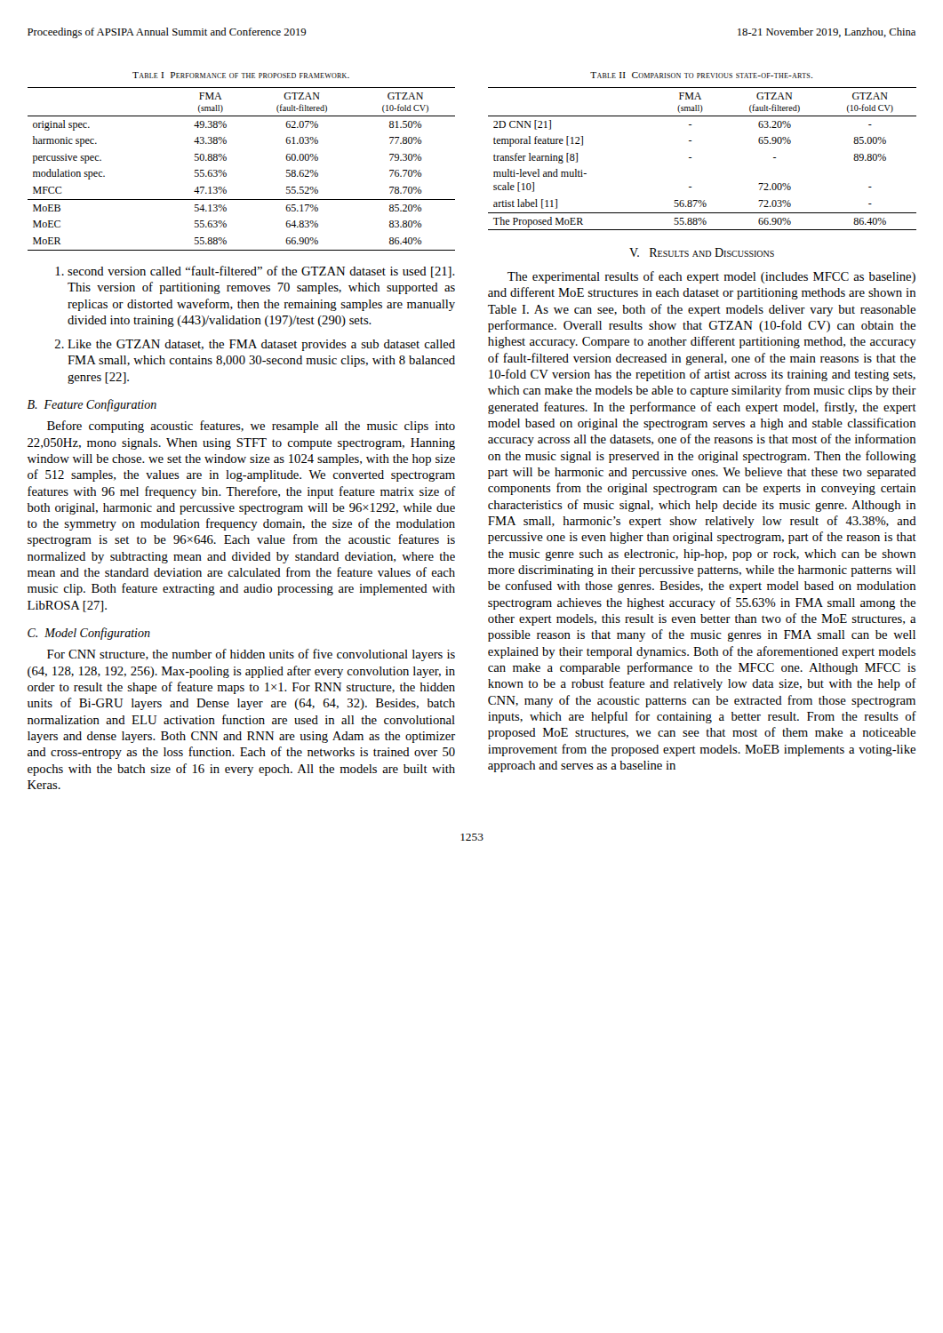Proceedings of APSIPA Annual Summit and Conference 2019 18-21 November 2019, Lanzhou, China
Table I Performance of the proposed framework.
| | FMA (small) | GTZAN (fault-filtered) | GTZAN (10-fold CV) |
| --- | --- | --- | --- |
| original spec. | 49.38% | 62.07% | 81.50% |
| harmonic spec. | 43.38% | 61.03% | 77.80% |
| percussive spec. | 50.88% | 60.00% | 79.30% |
| modulation spec. | 55.63% | 58.62% | 76.70% |
| MFCC | 47.13% | 55.52% | 78.70% |
| MoEB | 54.13% | 65.17% | 85.20% |
| MoEC | 55.63% | 64.83% | 83.80% |
| MoER | 55.88% | 66.90% | 86.40% |
second version called “fault-filtered” of the GTZAN dataset is used [21]. This version of partitioning removes 70 samples, which supported as replicas or distorted waveform, then the remaining samples are manually divided into training (443)/validation (197)/test (290) sets.
Like the GTZAN dataset, the FMA dataset provides a sub dataset called FMA small, which contains 8,000 30-second music clips, with 8 balanced genres [22].
B. Feature Configuration
Before computing acoustic features, we resample all the music clips into 22,050Hz, mono signals. When using STFT to compute spectrogram, Hanning window will be chose. we set the window size as 1024 samples, with the hop size of 512 samples, the values are in log-amplitude. We converted spectrogram features with 96 mel frequency bin. Therefore, the input feature matrix size of both original, harmonic and percussive spectrogram will be 96×1292, while due to the symmetry on modulation frequency domain, the size of the modulation spectrogram is set to be 96×646. Each value from the acoustic features is normalized by subtracting mean and divided by standard deviation, where the mean and the standard deviation are calculated from the feature values of each music clip. Both feature extracting and audio processing are implemented with LibROSA [27].
C. Model Configuration
For CNN structure, the number of hidden units of five convolutional layers is (64, 128, 128, 192, 256). Max-pooling is applied after every convolution layer, in order to result the shape of feature maps to 1×1. For RNN structure, the hidden units of Bi-GRU layers and Dense layer are (64, 64, 32). Besides, batch normalization and ELU activation function are used in all the convolutional layers and dense layers. Both CNN and RNN are using Adam as the optimizer and cross-entropy as the loss function. Each of the networks is trained over 50 epochs with the batch size of 16 in every epoch. All the models are built with Keras.
Table II Comparison to previous state-of-the-arts.
| | FMA (small) | GTZAN (fault-filtered) | GTZAN (10-fold CV) |
| --- | --- | --- | --- |
| 2D CNN [21] | - | 63.20% | - |
| temporal feature [12] | - | 65.90% | 85.00% |
| transfer learning [8] | - | - | 89.80% |
| multi-level and multi- scale [10] | - | 72.00% | - |
| artist label [11] | 56.87% | 72.03% | - |
| The Proposed MoER | 55.88% | 66.90% | 86.40% |
V. Results and Discussions
The experimental results of each expert model (includes MFCC as baseline) and different MoE structures in each dataset or partitioning methods are shown in Table I. As we can see, both of the expert models deliver vary but reasonable performance. Overall results show that GTZAN (10-fold CV) can obtain the highest accuracy. Compare to another different partitioning method, the accuracy of fault-filtered version decreased in general, one of the main reasons is that the 10-fold CV version has the repetition of artist across its training and testing sets, which can make the models be able to capture similarity from music clips by their generated features. In the performance of each expert model, firstly, the expert model based on original the spectrogram serves a high and stable classification accuracy across all the datasets, one of the reasons is that most of the information on the music signal is preserved in the original spectrogram. Then the following part will be harmonic and percussive ones. We believe that these two separated components from the original spectrogram can be experts in conveying certain characteristics of music signal, which help decide its music genre. Although in FMA small, harmonic’s expert show relatively low result of 43.38%, and percussive one is even higher than original spectrogram, part of the reason is that the music genre such as electronic, hip-hop, pop or rock, which can be shown more discriminating in their percussive patterns, while the harmonic patterns will be confused with those genres. Besides, the expert model based on modulation spectrogram achieves the highest accuracy of 55.63% in FMA small among the other expert models, this result is even better than two of the MoE structures, a possible reason is that many of the music genres in FMA small can be well explained by their temporal dynamics. Both of the aforementioned expert models can make a comparable performance to the MFCC one. Although MFCC is known to be a robust feature and relatively low data size, but with the help of CNN, many of the acoustic patterns can be extracted from those spectrogram inputs, which are helpful for containing a better result. From the results of proposed MoE structures, we can see that most of them make a noticeable improvement from the proposed expert models. MoEB implements a voting-like approach and serves as a baseline in
1253